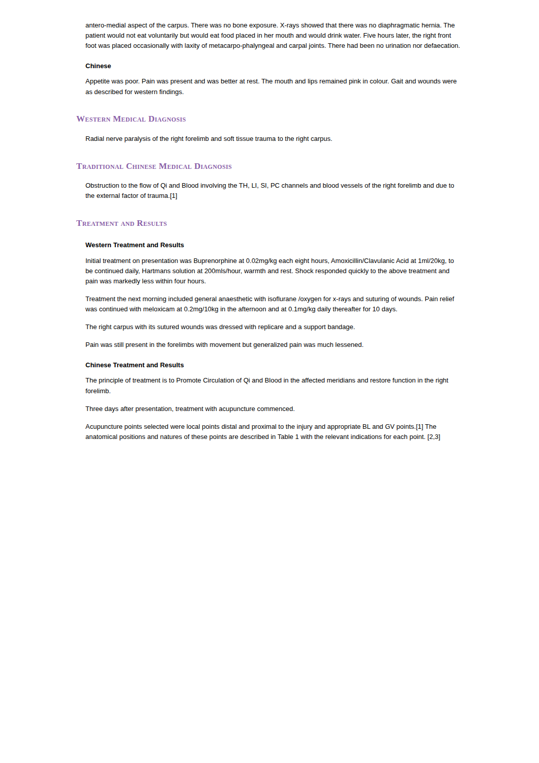antero-medial aspect of the carpus. There was no bone exposure. X-rays showed that there was no diaphragmatic hernia. The patient would not eat voluntarily but would eat food placed in her mouth and would drink water. Five hours later, the right front foot was placed occasionally with laxity of metacarpo-phalyngeal and carpal joints. There had been no urination nor defaecation.
Chinese
Appetite was poor. Pain was present and was better at rest. The mouth and lips remained pink in colour. Gait and wounds were as described for western findings.
Western Medical Diagnosis
Radial nerve paralysis of the right forelimb and soft tissue trauma to the right carpus.
Traditional Chinese Medical Diagnosis
Obstruction to the flow of Qi and Blood involving the TH, LI, SI, PC channels and blood vessels of the right forelimb and due to the external factor of trauma.[1]
Treatment and Results
Western Treatment and Results
Initial treatment on presentation was Buprenorphine at 0.02mg/kg each eight hours, Amoxicillin/Clavulanic Acid at 1ml/20kg, to be continued daily, Hartmans solution at 200mls/hour, warmth and rest. Shock responded quickly to the above treatment and pain was markedly less within four hours.
Treatment the next morning included general anaesthetic with isoflurane /oxygen for x-rays and suturing of wounds. Pain relief was continued with meloxicam at 0.2mg/10kg in the afternoon and at 0.1mg/kg daily thereafter for 10 days.
The right carpus with its sutured wounds was dressed with replicare and a support bandage.
Pain was still present in the forelimbs with movement but generalized pain was much lessened.
Chinese Treatment and Results
The principle of treatment is to Promote Circulation of Qi and Blood in the affected meridians and restore function in the right forelimb.
Three days after presentation, treatment with acupuncture commenced.
Acupuncture points selected were local points distal and proximal to the injury and appropriate BL and GV points.[1] The anatomical positions and natures of these points are described in Table 1 with the relevant indications for each point. [2,3]